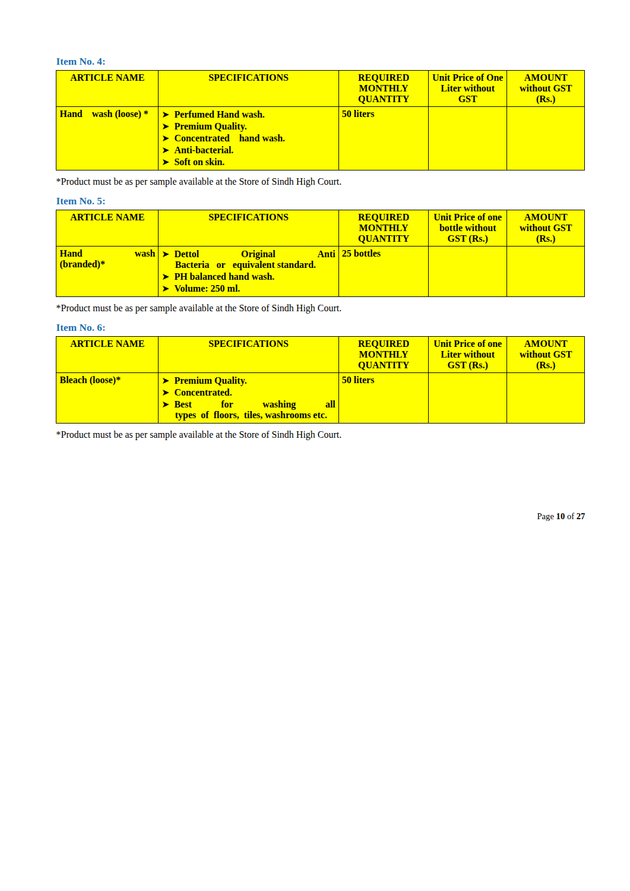Item No. 4:
| ARTICLE NAME | SPECIFICATIONS | REQUIRED MONTHLY QUANTITY | Unit Price of One Liter without GST | AMOUNT without GST (Rs.) |
| --- | --- | --- | --- | --- |
| Hand wash (loose) * | Perfumed Hand wash. Premium Quality. Concentrated hand wash. Anti-bacterial. Soft on skin. | 50 liters | | |
*Product must be as per sample available at the Store of Sindh High Court.
Item No. 5:
| ARTICLE NAME | SPECIFICATIONS | REQUIRED MONTHLY QUANTITY | Unit Price of one bottle without GST (Rs.) | AMOUNT without GST (Rs.) |
| --- | --- | --- | --- | --- |
| Hand wash (branded)* | Dettol Original Anti Bacteria or equivalent standard. PH balanced hand wash. Volume: 250 ml. | 25 bottles | | |
*Product must be as per sample available at the Store of Sindh High Court.
Item No. 6:
| ARTICLE NAME | SPECIFICATIONS | REQUIRED MONTHLY QUANTITY | Unit Price of one Liter without GST (Rs.) | AMOUNT without GST (Rs.) |
| --- | --- | --- | --- | --- |
| Bleach (loose)* | Premium Quality. Concentrated. Best for washing all types of floors, tiles, washrooms etc. | 50 liters | | |
*Product must be as per sample available at the Store of Sindh High Court.
Page 10 of 27